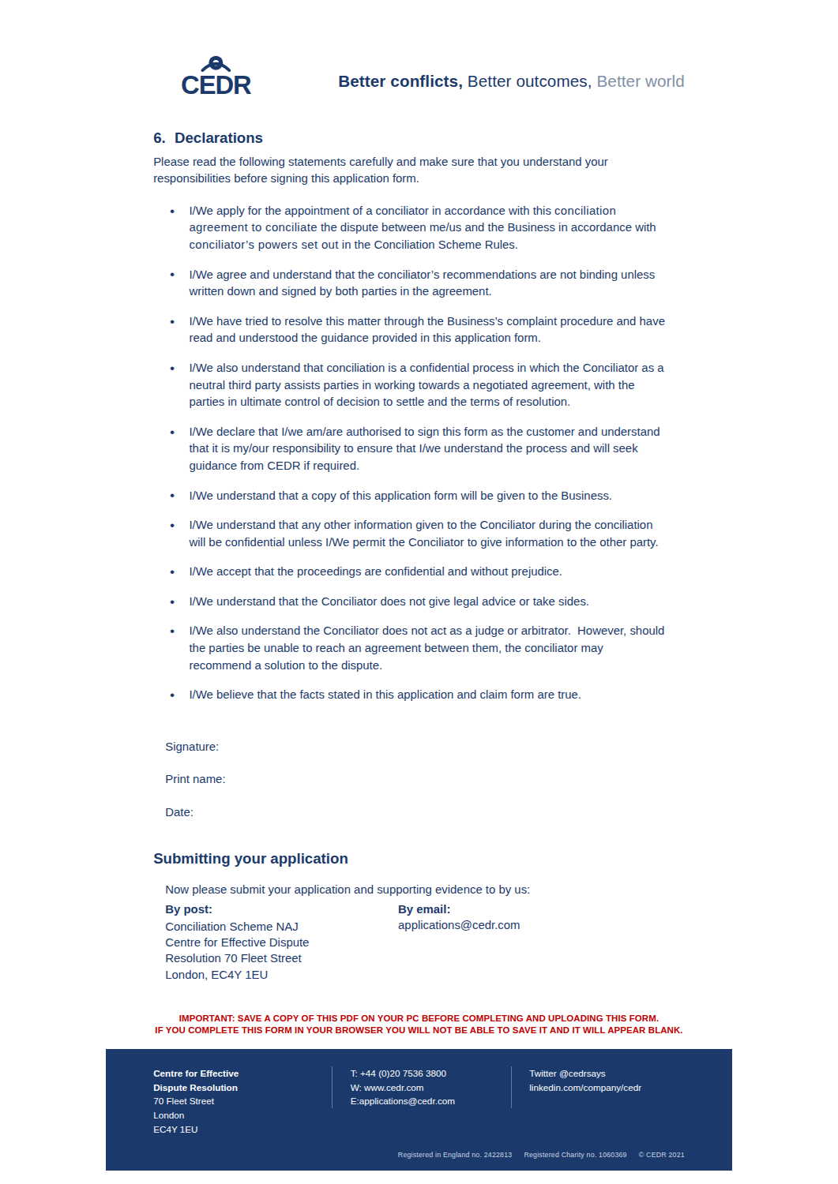CEDR
Better conflicts, Better outcomes, Better world
6. Declarations
Please read the following statements carefully and make sure that you understand your responsibilities before signing this application form.
I/We apply for the appointment of a conciliator in accordance with this conciliation agreement to conciliate the dispute between me/us and the Business in accordance with conciliator’s powers set out in the Conciliation Scheme Rules.
I/We agree and understand that the conciliator’s recommendations are not binding unless written down and signed by both parties in the agreement.
I/We have tried to resolve this matter through the Business’s complaint procedure and have read and understood the guidance provided in this application form.
I/We also understand that conciliation is a confidential process in which the Conciliator as a neutral third party assists parties in working towards a negotiated agreement, with the parties in ultimate control of decision to settle and the terms of resolution.
I/We declare that I/we am/are authorised to sign this form as the customer and understand that it is my/our responsibility to ensure that I/we understand the process and will seek guidance from CEDR if required.
I/We understand that a copy of this application form will be given to the Business.
I/We understand that any other information given to the Conciliator during the conciliation will be confidential unless I/We permit the Conciliator to give information to the other party.
I/We accept that the proceedings are confidential and without prejudice.
I/We understand that the Conciliator does not give legal advice or take sides.
I/We also understand the Conciliator does not act as a judge or arbitrator. However, should the parties be unable to reach an agreement between them, the conciliator may recommend a solution to the dispute.
I/We believe that the facts stated in this application and claim form are true.
Signature:
Print name:
Date:
Submitting your application
Now please submit your application and supporting evidence to by us:
By post:
Conciliation Scheme NAJ
Centre for Effective Dispute
Resolution 70 Fleet Street
London, EC4Y 1EU
By email:
applications@cedr.com
IMPORTANT: SAVE A COPY OF THIS PDF ON YOUR PC BEFORE COMPLETING AND UPLOADING THIS FORM.
IF YOU COMPLETE THIS FORM IN YOUR BROWSER YOU WILL NOT BE ABLE TO SAVE IT AND IT WILL APPEAR BLANK.
Centre for Effective
Dispute Resolution
70 Fleet Street
London
EC4Y 1EU
T: +44 (0)20 7536 3800
W: www.cedr.com
E:applications@cedr.com
Twitter @cedrsays
linkedin.com/company/cedr
Registered in England no. 2422813Registered Charity no. 1060369© CEDR 2021